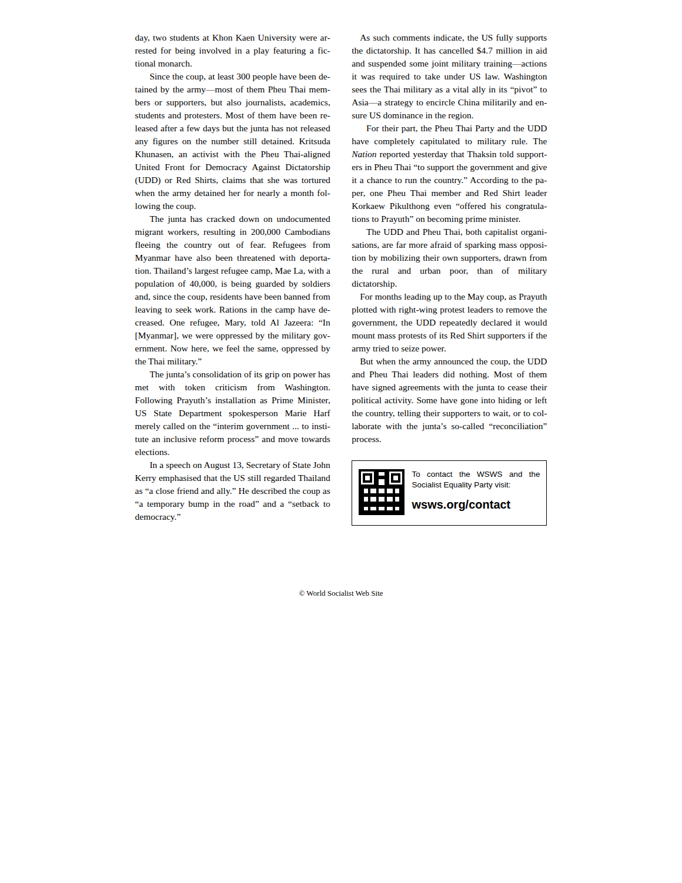day, two students at Khon Kaen University were arrested for being involved in a play featuring a fictional monarch.
Since the coup, at least 300 people have been detained by the army—most of them Pheu Thai members or supporters, but also journalists, academics, students and protesters. Most of them have been released after a few days but the junta has not released any figures on the number still detained. Kritsuda Khunasen, an activist with the Pheu Thai-aligned United Front for Democracy Against Dictatorship (UDD) or Red Shirts, claims that she was tortured when the army detained her for nearly a month following the coup.
The junta has cracked down on undocumented migrant workers, resulting in 200,000 Cambodians fleeing the country out of fear. Refugees from Myanmar have also been threatened with deportation. Thailand’s largest refugee camp, Mae La, with a population of 40,000, is being guarded by soldiers and, since the coup, residents have been banned from leaving to seek work. Rations in the camp have decreased. One refugee, Mary, told Al Jazeera: “In [Myanmar], we were oppressed by the military government. Now here, we feel the same, oppressed by the Thai military.”
The junta’s consolidation of its grip on power has met with token criticism from Washington. Following Prayuth’s installation as Prime Minister, US State Department spokesperson Marie Harf merely called on the “interim government ... to institute an inclusive reform process” and move towards elections.
In a speech on August 13, Secretary of State John Kerry emphasised that the US still regarded Thailand as “a close friend and ally.” He described the coup as “a temporary bump in the road” and a “setback to democracy.”
As such comments indicate, the US fully supports the dictatorship. It has cancelled $4.7 million in aid and suspended some joint military training—actions it was required to take under US law. Washington sees the Thai military as a vital ally in its “pivot” to Asia—a strategy to encircle China militarily and ensure US dominance in the region.
For their part, the Pheu Thai Party and the UDD have completely capitulated to military rule. The Nation reported yesterday that Thaksin told supporters in Pheu Thai “to support the government and give it a chance to run the country.” According to the paper, one Pheu Thai member and Red Shirt leader Korkaew Pikulthong even “offered his congratulations to Prayuth” on becoming prime minister.
The UDD and Pheu Thai, both capitalist organisations, are far more afraid of sparking mass opposition by mobilizing their own supporters, drawn from the rural and urban poor, than of military dictatorship.
For months leading up to the May coup, as Prayuth plotted with right-wing protest leaders to remove the government, the UDD repeatedly declared it would mount mass protests of its Red Shirt supporters if the army tried to seize power.
But when the army announced the coup, the UDD and Pheu Thai leaders did nothing. Most of them have signed agreements with the junta to cease their political activity. Some have gone into hiding or left the country, telling their supporters to wait, or to collaborate with the junta’s so-called “reconciliation” process.
To contact the WSWS and the Socialist Equality Party visit: wsws.org/contact
© World Socialist Web Site